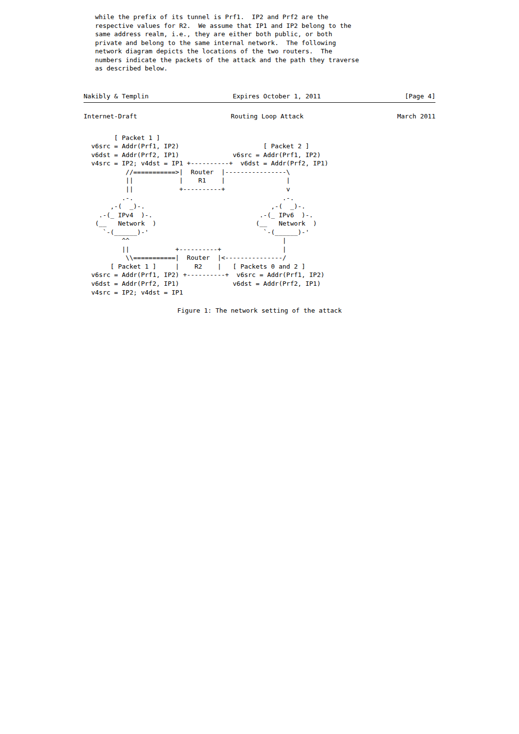while the prefix of its tunnel is Prf1. IP2 and Prf2 are the respective values for R2. We assume that IP1 and IP2 belong to the same address realm, i.e., they are either both public, or both private and belong to the same internal network. The following network diagram depicts the locations of the two routers. The numbers indicate the packets of the attack and the path they traverse as described below.
Nakibly & Templin Expires October 1, 2011 [Page 4]
Internet-Draft Routing Loop Attack March 2011
        [ Packet 1 ]
  v6src = Addr(Prf1, IP2)                      [ Packet 2 ]
  v6dst = Addr(Prf2, IP1)              v6src = Addr(Prf1, IP2)
  v4src = IP2; v4dst = IP1 +----------+  v6dst = Addr(Prf2, IP1)
           //===========>|  Router  |----------------\
           ||            |    R1    |                |
           ||            +----------+                v
          .-.                                       .-.
       ,-(  _)-.                                 ,-(  _)-.
    .-(_ IPv4  )-.                            .-(_ IPv6  )-.
   (__   Network  )                          (__   Network  )
     `-(______)-'                              `-(______)-'
          ^^                                        |
          ||            +----------+                |
           \\===========|  Router  |<---------------/
       [ Packet 1 ]     |    R2    |   [ Packets 0 and 2 ]
  v6src = Addr(Prf1, IP2) +----------+  v6src = Addr(Prf1, IP2)
  v6dst = Addr(Prf2, IP1)              v6dst = Addr(Prf2, IP1)
  v4src = IP2; v4dst = IP1
Figure 1: The network setting of the attack